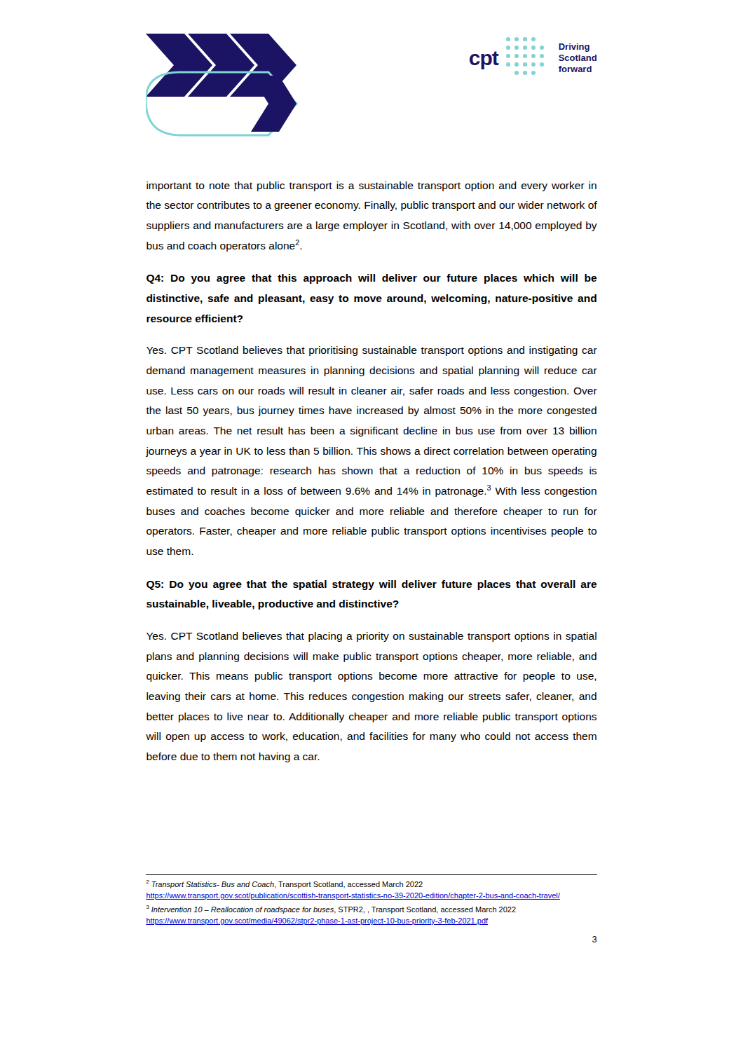cpt
Driving
Scotland
forward
important to note that public transport is a sustainable transport option and every worker in the sector contributes to a greener economy. Finally, public transport and our wider network of suppliers and manufacturers are a large employer in Scotland, with over 14,000 employed by bus and coach operators alone2.
Q4: Do you agree that this approach will deliver our future places which will be distinctive, safe and pleasant, easy to move around, welcoming, nature-positive and resource efficient?
Yes. CPT Scotland believes that prioritising sustainable transport options and instigating car demand management measures in planning decisions and spatial planning will reduce car use. Less cars on our roads will result in cleaner air, safer roads and less congestion. Over the last 50 years, bus journey times have increased by almost 50% in the more congested urban areas. The net result has been a significant decline in bus use from over 13 billion journeys a year in UK to less than 5 billion. This shows a direct correlation between operating speeds and patronage: research has shown that a reduction of 10% in bus speeds is estimated to result in a loss of between 9.6% and 14% in patronage.3 With less congestion buses and coaches become quicker and more reliable and therefore cheaper to run for operators. Faster, cheaper and more reliable public transport options incentivises people to use them.
Q5: Do you agree that the spatial strategy will deliver future places that overall are sustainable, liveable, productive and distinctive?
Yes. CPT Scotland believes that placing a priority on sustainable transport options in spatial plans and planning decisions will make public transport options cheaper, more reliable, and quicker. This means public transport options become more attractive for people to use, leaving their cars at home. This reduces congestion making our streets safer, cleaner, and better places to live near to. Additionally cheaper and more reliable public transport options will open up access to work, education, and facilities for many who could not access them before due to them not having a car.
2 Transport Statistics- Bus and Coach, Transport Scotland, accessed March 2022
https://www.transport.gov.scot/publication/scottish-transport-statistics-no-39-2020-edition/chapter-2-bus-and-coach-travel/
3 Intervention 10 – Reallocation of roadspace for buses, STPR2, , Transport Scotland, accessed March 2022
https://www.transport.gov.scot/media/49062/stpr2-phase-1-ast-project-10-bus-priority-3-feb-2021.pdf
3